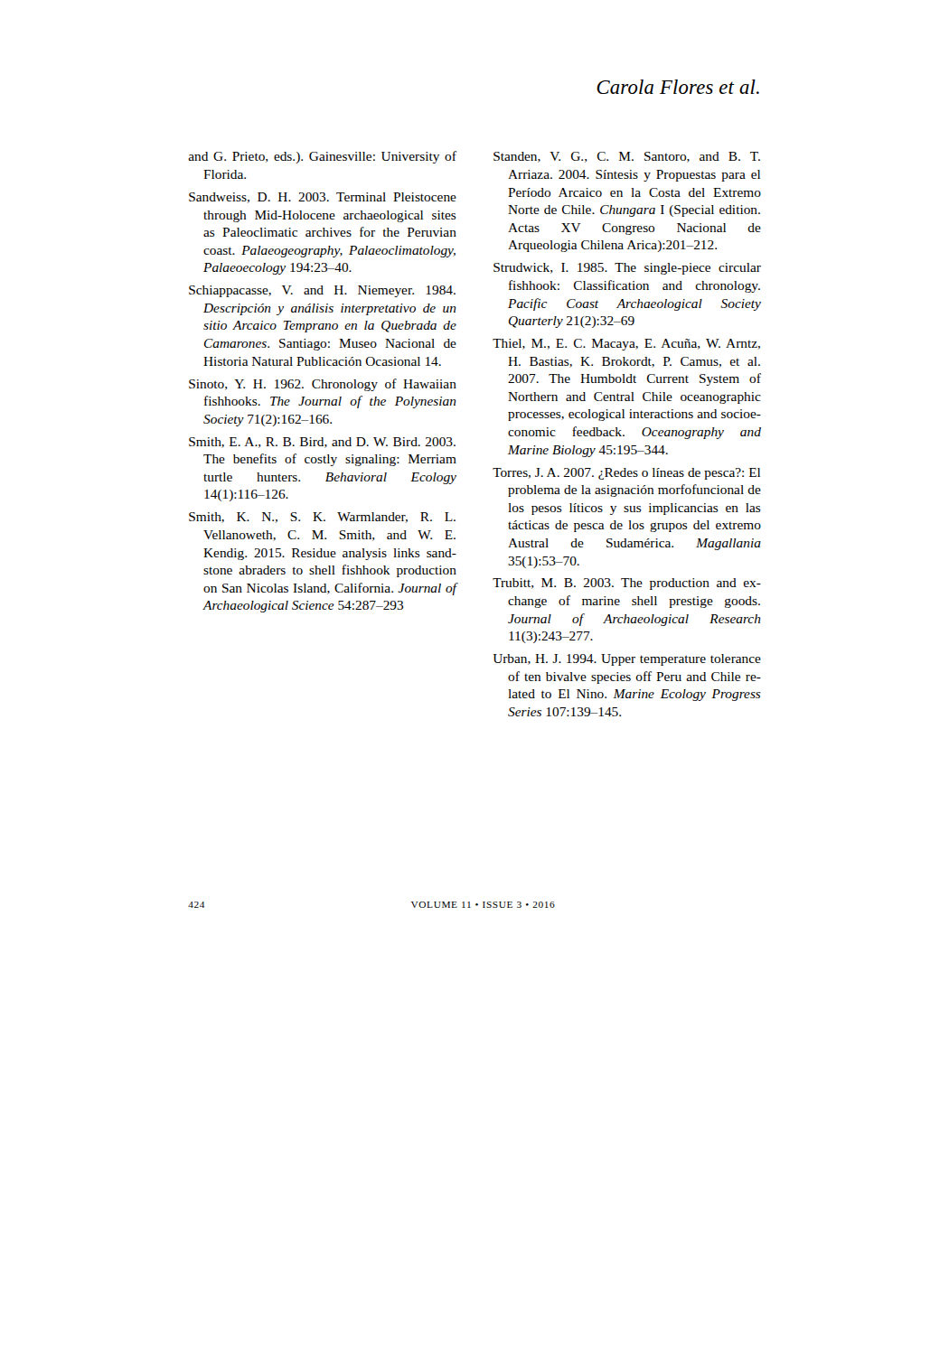Carola Flores et al.
and G. Prieto, eds.). Gainesville: University of Florida.
Sandweiss, D. H. 2003. Terminal Pleistocene through Mid-Holocene archaeological sites as Paleoclimatic archives for the Peruvian coast. Palaeogeography, Palaeoclimatology, Palaeoecology 194:23–40.
Schiappacasse, V. and H. Niemeyer. 1984. Descripción y análisis interpretativo de un sitio Arcaico Temprano en la Quebrada de Camarones. Santiago: Museo Nacional de Historia Natural Publicación Ocasional 14.
Sinoto, Y. H. 1962. Chronology of Hawaiian fishhooks. The Journal of the Polynesian Society 71(2):162–166.
Smith, E. A., R. B. Bird, and D. W. Bird. 2003. The benefits of costly signaling: Merriam turtle hunters. Behavioral Ecology 14(1):116–126.
Smith, K. N., S. K. Warmlander, R. L. Vellanoweth, C. M. Smith, and W. E. Kendig. 2015. Residue analysis links sandstone abraders to shell fishhook production on San Nicolas Island, California. Journal of Archaeological Science 54:287–293
Standen, V. G., C. M. Santoro, and B. T. Arriaza. 2004. Síntesis y Propuestas para el Período Arcaico en la Costa del Extremo Norte de Chile. Chungara I (Special edition. Actas XV Congreso Nacional de Arqueologia Chilena Arica):201–212.
Strudwick, I. 1985. The single-piece circular fishhook: Classification and chronology. Pacific Coast Archaeological Society Quarterly 21(2):32–69
Thiel, M., E. C. Macaya, E. Acuña, W. Arntz, H. Bastias, K. Brokordt, P. Camus, et al. 2007. The Humboldt Current System of Northern and Central Chile oceanographic processes, ecological interactions and socioeconomic feedback. Oceanography and Marine Biology 45:195–344.
Torres, J. A. 2007. ¿Redes o líneas de pesca?: El problema de la asignación morfofuncional de los pesos líticos y sus implicancias en las tácticas de pesca de los grupos del extremo Austral de Sudamérica. Magallania 35(1):53–70.
Trubitt, M. B. 2003. The production and exchange of marine shell prestige goods. Journal of Archaeological Research 11(3):243–277.
Urban, H. J. 1994. Upper temperature tolerance of ten bivalve species off Peru and Chile related to El Nino. Marine Ecology Progress Series 107:139–145.
424
VOLUME 11 • ISSUE 3 • 2016